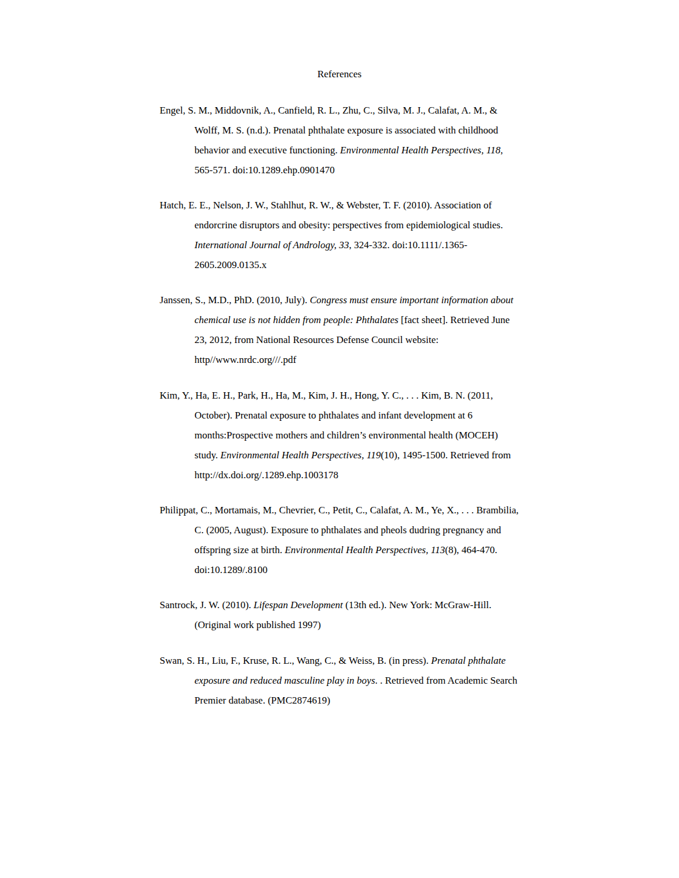References
Engel, S. M., Middovnik, A., Canfield, R. L., Zhu, C., Silva, M. J., Calafat, A. M., & Wolff, M. S. (n.d.). Prenatal phthalate exposure is associated with childhood behavior and executive functioning. Environmental Health Perspectives, 118, 565-571. doi:10.1289.ehp.0901470
Hatch, E. E., Nelson, J. W., Stahlhut, R. W., & Webster, T. F. (2010). Association of endorcrine disruptors and obesity: perspectives from epidemiological studies. International Journal of Andrology, 33, 324-332. doi:10.1111/.1365-2605.2009.0135.x
Janssen, S., M.D., PhD. (2010, July). Congress must ensure important information about chemical use is not hidden from people: Phthalates [fact sheet]. Retrieved June 23, 2012, from National Resources Defense Council website: http//www.nrdc.org///.pdf
Kim, Y., Ha, E. H., Park, H., Ha, M., Kim, J. H., Hong, Y. C., . . . Kim, B. N. (2011, October). Prenatal exposure to phthalates and infant development at 6 months:Prospective mothers and children’s environmental health (MOCEH) study. Environmental Health Perspectives, 119(10), 1495-1500. Retrieved from http://dx.doi.org/.1289.ehp.1003178
Philippat, C., Mortamais, M., Chevrier, C., Petit, C., Calafat, A. M., Ye, X., . . . Brambilia, C. (2005, August). Exposure to phthalates and pheols dudring pregnancy and offspring size at birth. Environmental Health Perspectives, 113(8), 464-470. doi:10.1289/.8100
Santrock, J. W. (2010). Lifespan Development (13th ed.). New York: McGraw-Hill. (Original work published 1997)
Swan, S. H., Liu, F., Kruse, R. L., Wang, C., & Weiss, B. (in press). Prenatal phthalate exposure and reduced masculine play in boys. . Retrieved from Academic Search Premier database. (PMC2874619)